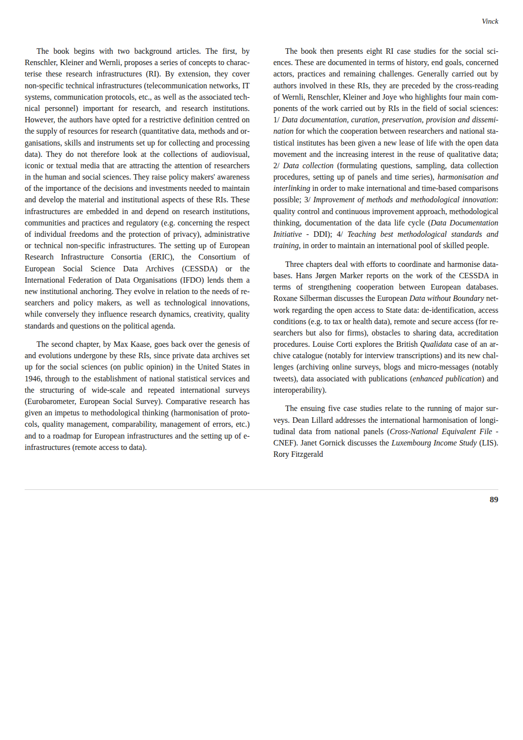Vinck
The book begins with two background articles. The first, by Renschler, Kleiner and Wernli, proposes a series of concepts to characterise these research infrastructures (RI). By extension, they cover non-specific technical infrastructures (telecommunication networks, IT systems, communication protocols, etc., as well as the associated technical personnel) important for research, and research institutions. However, the authors have opted for a restrictive definition centred on the supply of resources for research (quantitative data, methods and organisations, skills and instruments set up for collecting and processing data). They do not therefore look at the collections of audiovisual, iconic or textual media that are attracting the attention of researchers in the human and social sciences. They raise policy makers' awareness of the importance of the decisions and investments needed to maintain and develop the material and institutional aspects of these RIs. These infrastructures are embedded in and depend on research institutions, communities and practices and regulatory (e.g. concerning the respect of individual freedoms and the protection of privacy), administrative or technical non-specific infrastructures. The setting up of European Research Infrastructure Consortia (ERIC), the Consortium of European Social Science Data Archives (CESSDA) or the International Federation of Data Organisations (IFDO) lends them a new institutional anchoring. They evolve in relation to the needs of researchers and policy makers, as well as technological innovations, while conversely they influence research dynamics, creativity, quality standards and questions on the political agenda.
The second chapter, by Max Kaase, goes back over the genesis of and evolutions undergone by these RIs, since private data archives set up for the social sciences (on public opinion) in the United States in 1946, through to the establishment of national statistical services and the structuring of wide-scale and repeated international surveys (Eurobarometer, European Social Survey). Comparative research has given an impetus to methodological thinking (harmonisation of protocols, quality management, comparability, management of errors, etc.) and to a roadmap for European infrastructures and the setting up of e-infrastructures (remote access to data).
The book then presents eight RI case studies for the social sciences. These are documented in terms of history, end goals, concerned actors, practices and remaining challenges. Generally carried out by authors involved in these RIs, they are preceded by the cross-reading of Wernli, Renschler, Kleiner and Joye who highlights four main components of the work carried out by RIs in the field of social sciences: 1/ Data documentation, curation, preservation, provision and dissemination for which the cooperation between researchers and national statistical institutes has been given a new lease of life with the open data movement and the increasing interest in the reuse of qualitative data; 2/ Data collection (formulating questions, sampling, data collection procedures, setting up of panels and time series), harmonisation and interlinking in order to make international and time-based comparisons possible; 3/ Improvement of methods and methodological innovation: quality control and continuous improvement approach, methodological thinking, documentation of the data life cycle (Data Documentation Initiative - DDI); 4/ Teaching best methodological standards and training, in order to maintain an international pool of skilled people.
Three chapters deal with efforts to coordinate and harmonise databases. Hans Jørgen Marker reports on the work of the CESSDA in terms of strengthening cooperation between European databases. Roxane Silberman discusses the European Data without Boundary network regarding the open access to State data: de-identification, access conditions (e.g. to tax or health data), remote and secure access (for researchers but also for firms), obstacles to sharing data, accreditation procedures. Louise Corti explores the British Qualidata case of an archive catalogue (notably for interview transcriptions) and its new challenges (archiving online surveys, blogs and micro-messages (notably tweets), data associated with publications (enhanced publication) and interoperability).
The ensuing five case studies relate to the running of major surveys. Dean Lillard addresses the international harmonisation of longitudinal data from national panels (Cross-National Equivalent File - CNEF). Janet Gornick discusses the Luxembourg Income Study (LIS). Rory Fitzgerald
89